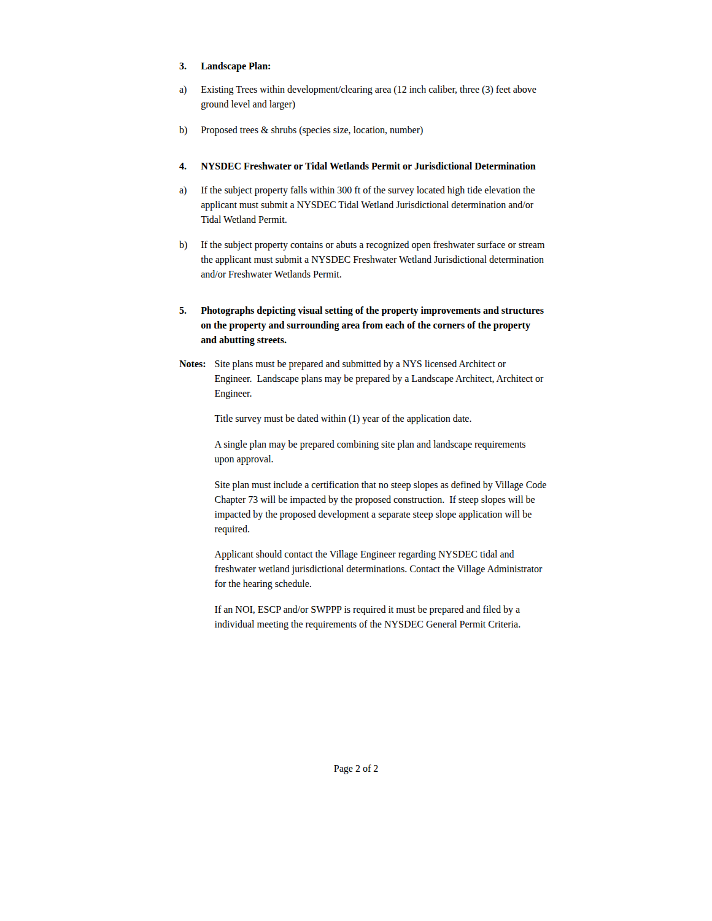3. Landscape Plan:
a) Existing Trees within development/clearing area (12 inch caliber, three (3) feet above ground level and larger)
b) Proposed trees & shrubs (species size, location, number)
4. NYSDEC Freshwater or Tidal Wetlands Permit or Jurisdictional Determination
a) If the subject property falls within 300 ft of the survey located high tide elevation the applicant must submit a NYSDEC Tidal Wetland Jurisdictional determination and/or Tidal Wetland Permit.
b) If the subject property contains or abuts a recognized open freshwater surface or stream the applicant must submit a NYSDEC Freshwater Wetland Jurisdictional determination and/or Freshwater Wetlands Permit.
5. Photographs depicting visual setting of the property improvements and structures on the property and surrounding area from each of the corners of the property and abutting streets.
Notes:
Site plans must be prepared and submitted by a NYS licensed Architect or Engineer. Landscape plans may be prepared by a Landscape Architect, Architect or Engineer.
Title survey must be dated within (1) year of the application date.
A single plan may be prepared combining site plan and landscape requirements upon approval.
Site plan must include a certification that no steep slopes as defined by Village Code Chapter 73 will be impacted by the proposed construction. If steep slopes will be impacted by the proposed development a separate steep slope application will be required.
Applicant should contact the Village Engineer regarding NYSDEC tidal and freshwater wetland jurisdictional determinations. Contact the Village Administrator for the hearing schedule.
If an NOI, ESCP and/or SWPPP is required it must be prepared and filed by a individual meeting the requirements of the NYSDEC General Permit Criteria.
Page 2 of 2